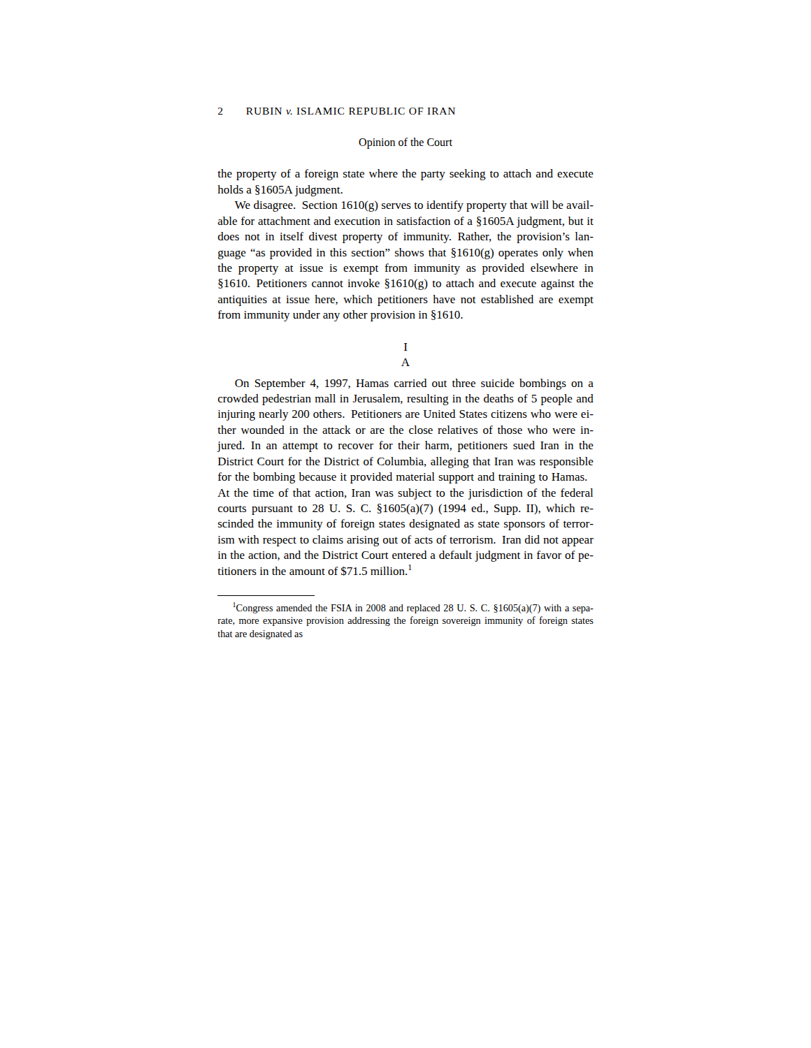2 RUBIN v. ISLAMIC REPUBLIC OF IRAN
Opinion of the Court
the property of a foreign state where the party seeking to attach and execute holds a §1605A judgment.
We disagree. Section 1610(g) serves to identify property that will be available for attachment and execution in satisfaction of a §1605A judgment, but it does not in itself divest property of immunity. Rather, the provision’s language “as provided in this section” shows that §1610(g) operates only when the property at issue is exempt from immunity as provided elsewhere in §1610. Petitioners cannot invoke §1610(g) to attach and execute against the antiquities at issue here, which petitioners have not established are exempt from immunity under any other provision in §1610.
I
A
On September 4, 1997, Hamas carried out three suicide bombings on a crowded pedestrian mall in Jerusalem, resulting in the deaths of 5 people and injuring nearly 200 others. Petitioners are United States citizens who were either wounded in the attack or are the close relatives of those who were injured. In an attempt to recover for their harm, petitioners sued Iran in the District Court for the District of Columbia, alleging that Iran was responsible for the bombing because it provided material support and training to Hamas. At the time of that action, Iran was subject to the jurisdiction of the federal courts pursuant to 28 U. S. C. §1605(a)(7) (1994 ed., Supp. II), which rescinded the immunity of foreign states designated as state sponsors of terrorism with respect to claims arising out of acts of terrorism. Iran did not appear in the action, and the District Court entered a default judgment in favor of petitioners in the amount of $71.5 million.1
1Congress amended the FSIA in 2008 and replaced 28 U. S. C. §1605(a)(7) with a separate, more expansive provision addressing the foreign sovereign immunity of foreign states that are designated as